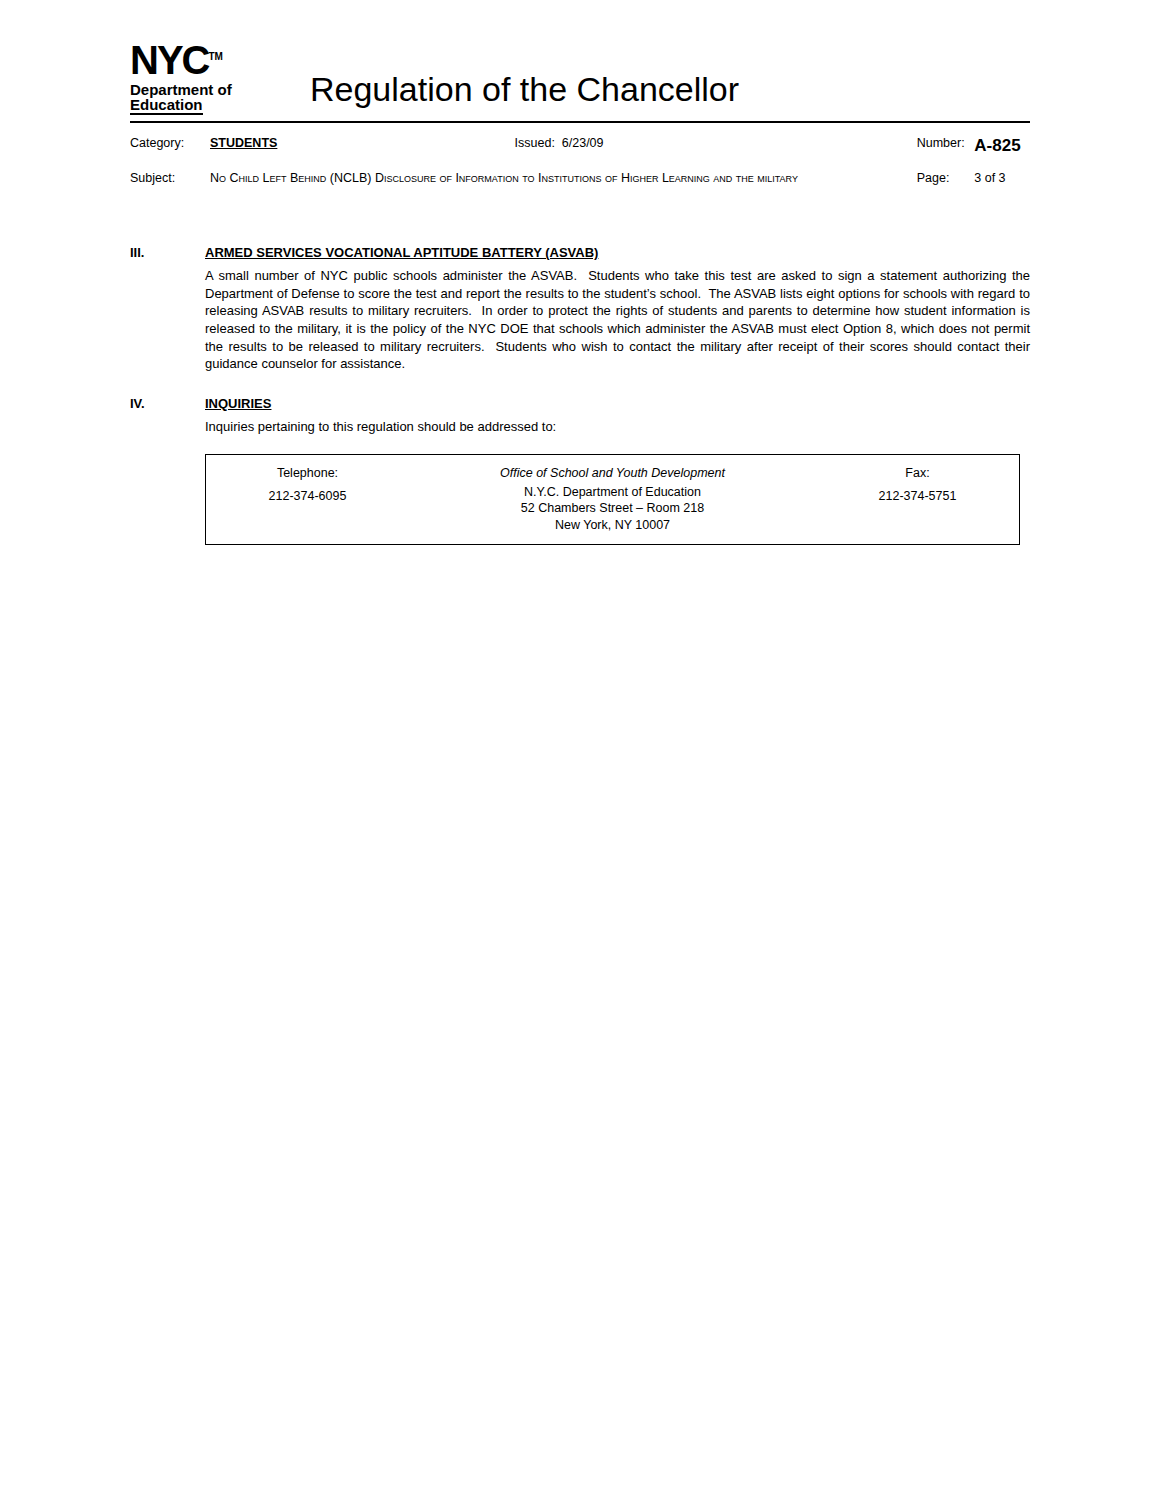NYCTM
Department of
Education
Regulation of the Chancellor
| Category: | STUDENTS | Issued: 6/23/09 | Number: | A-825 |
| Subject: | No Child Left Behind (NCLB) Disclosure of Information to Institutions of Higher Learning and the military | Page: | 3 of 3 |
III.
ARMED SERVICES VOCATIONAL APTITUDE BATTERY (ASVAB)
A small number of NYC public schools administer the ASVAB. Students who take this test are asked to sign a statement authorizing the Department of Defense to score the test and report the results to the student’s school. The ASVAB lists eight options for schools with regard to releasing ASVAB results to military recruiters. In order to protect the rights of students and parents to determine how student information is released to the military, it is the policy of the NYC DOE that schools which administer the ASVAB must elect Option 8, which does not permit the results to be released to military recruiters. Students who wish to contact the military after receipt of their scores should contact their guidance counselor for assistance.
IV.
INQUIRIES
Inquiries pertaining to this regulation should be addressed to:
| Telephone: 212-374-6095 | Office of School and Youth Development N.Y.C. Department of Education 52 Chambers Street – Room 218 New York, NY 10007 | Fax: 212-374-5751 |